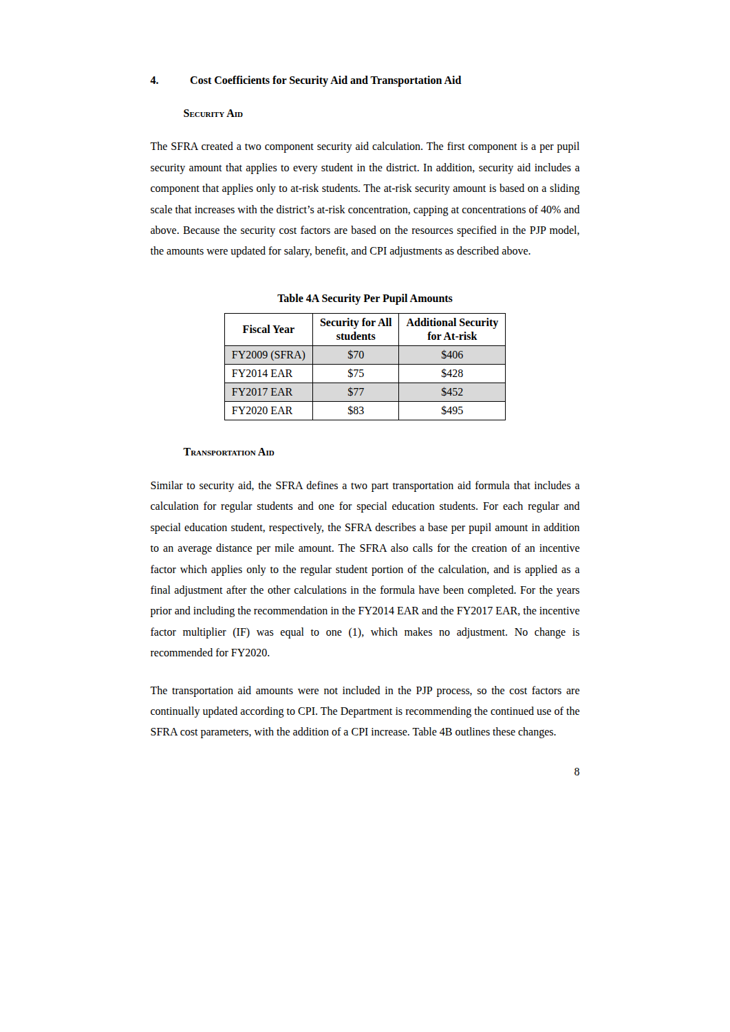4. Cost Coefficients for Security Aid and Transportation Aid
Security Aid
The SFRA created a two component security aid calculation. The first component is a per pupil security amount that applies to every student in the district. In addition, security aid includes a component that applies only to at-risk students. The at-risk security amount is based on a sliding scale that increases with the district’s at-risk concentration, capping at concentrations of 40% and above. Because the security cost factors are based on the resources specified in the PJP model, the amounts were updated for salary, benefit, and CPI adjustments as described above.
Table 4A Security Per Pupil Amounts
| Fiscal Year | Security for All students | Additional Security for At-risk |
| --- | --- | --- |
| FY2009 (SFRA) | $70 | $406 |
| FY2014 EAR | $75 | $428 |
| FY2017 EAR | $77 | $452 |
| FY2020 EAR | $83 | $495 |
Transportation Aid
Similar to security aid, the SFRA defines a two part transportation aid formula that includes a calculation for regular students and one for special education students. For each regular and special education student, respectively, the SFRA describes a base per pupil amount in addition to an average distance per mile amount. The SFRA also calls for the creation of an incentive factor which applies only to the regular student portion of the calculation, and is applied as a final adjustment after the other calculations in the formula have been completed. For the years prior and including the recommendation in the FY2014 EAR and the FY2017 EAR, the incentive factor multiplier (IF) was equal to one (1), which makes no adjustment. No change is recommended for FY2020.
The transportation aid amounts were not included in the PJP process, so the cost factors are continually updated according to CPI. The Department is recommending the continued use of the SFRA cost parameters, with the addition of a CPI increase. Table 4B outlines these changes.
8